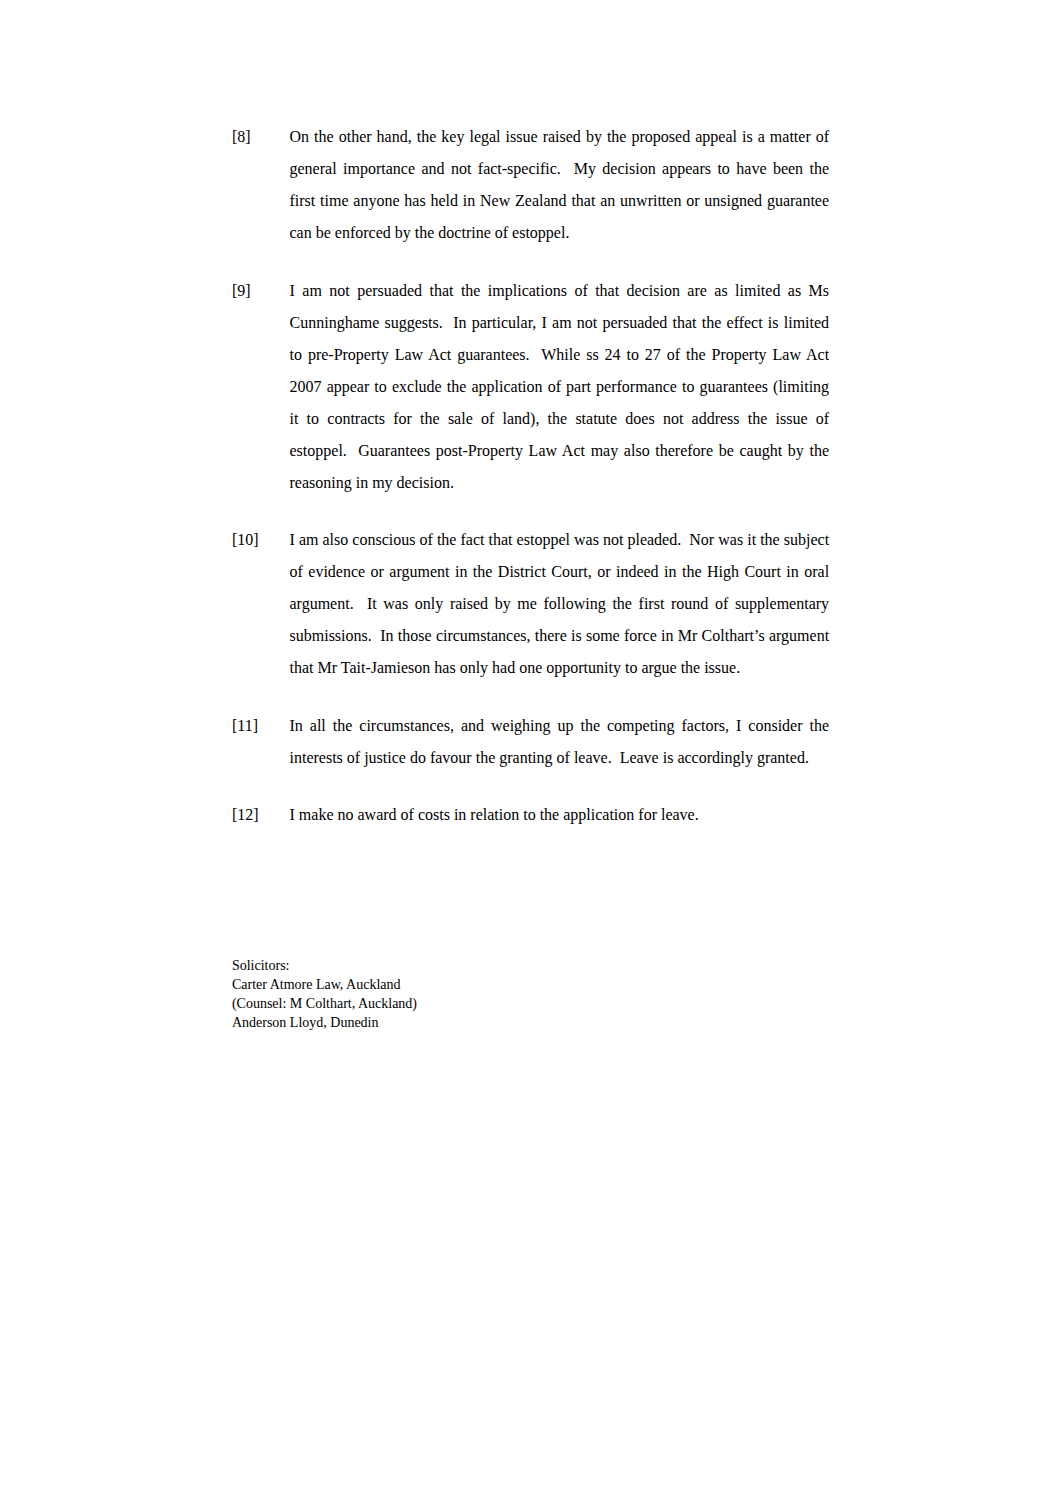[8] On the other hand, the key legal issue raised by the proposed appeal is a matter of general importance and not fact-specific. My decision appears to have been the first time anyone has held in New Zealand that an unwritten or unsigned guarantee can be enforced by the doctrine of estoppel.
[9] I am not persuaded that the implications of that decision are as limited as Ms Cunninghame suggests. In particular, I am not persuaded that the effect is limited to pre-Property Law Act guarantees. While ss 24 to 27 of the Property Law Act 2007 appear to exclude the application of part performance to guarantees (limiting it to contracts for the sale of land), the statute does not address the issue of estoppel. Guarantees post-Property Law Act may also therefore be caught by the reasoning in my decision.
[10] I am also conscious of the fact that estoppel was not pleaded. Nor was it the subject of evidence or argument in the District Court, or indeed in the High Court in oral argument. It was only raised by me following the first round of supplementary submissions. In those circumstances, there is some force in Mr Colthart’s argument that Mr Tait-Jamieson has only had one opportunity to argue the issue.
[11] In all the circumstances, and weighing up the competing factors, I consider the interests of justice do favour the granting of leave. Leave is accordingly granted.
[12] I make no award of costs in relation to the application for leave.
Solicitors:
Carter Atmore Law, Auckland
(Counsel: M Colthart, Auckland)
Anderson Lloyd, Dunedin